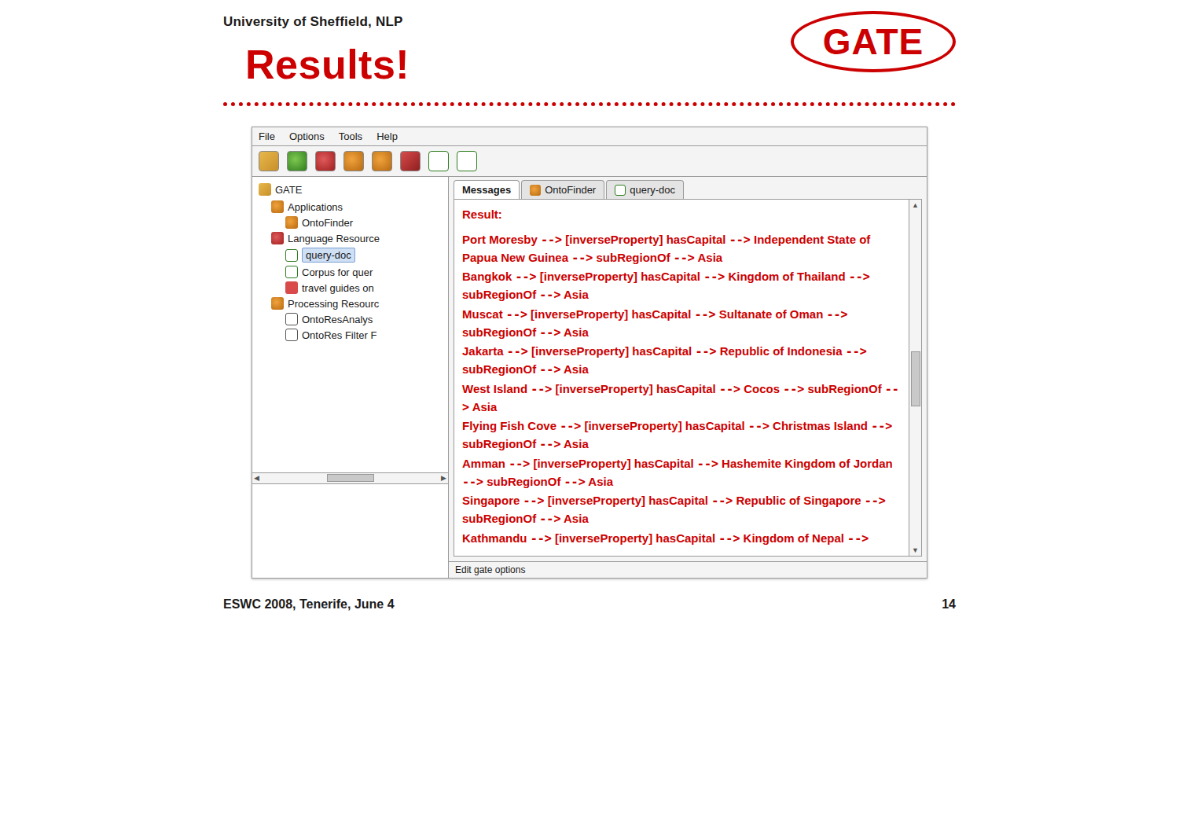University of Sheffield, NLP
GATE
Results!
File Options Tools Help
GATE
Applications
OntoFinder
Language Resource
query-doc
Corpus for quer
travel guides on
Processing Resourc
OntoResAnalys
OntoRes Filter F
◀ ▶
Messages
OntoFinder
query-doc
Result:
Port Moresby --> [inverseProperty] hasCapital --> Independent State of Papua New Guinea --> subRegionOf --> Asia
Bangkok --> [inverseProperty] hasCapital --> Kingdom of Thailand --> subRegionOf --> Asia
Muscat --> [inverseProperty] hasCapital --> Sultanate of Oman --> subRegionOf --> Asia
Jakarta --> [inverseProperty] hasCapital --> Republic of Indonesia --> subRegionOf --> Asia
West Island --> [inverseProperty] hasCapital --> Cocos --> subRegionOf --> Asia
Flying Fish Cove --> [inverseProperty] hasCapital --> Christmas Island --> subRegionOf --> Asia
Amman --> [inverseProperty] hasCapital --> Hashemite Kingdom of Jordan --> subRegionOf --> Asia
Singapore --> [inverseProperty] hasCapital --> Republic of Singapore --> subRegionOf --> Asia
Kathmandu --> [inverseProperty] hasCapital --> Kingdom of Nepal -->
▲ ▼
Edit gate options
ESWC 2008, Tenerife, June 4 14